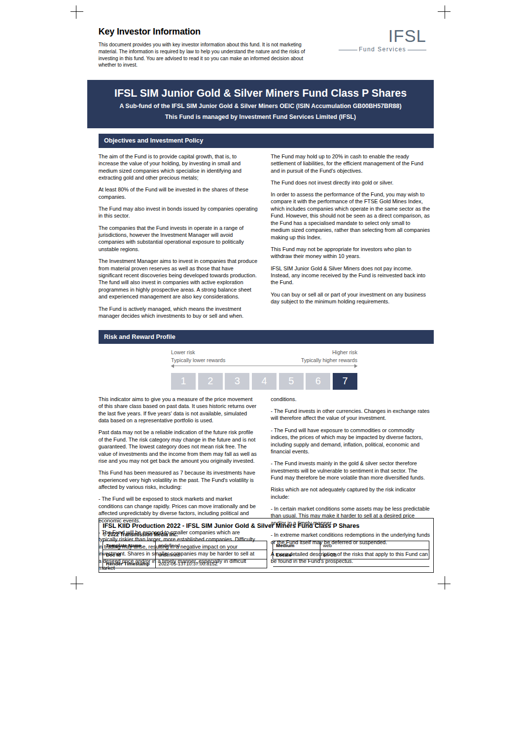Key Investor Information
This document provides you with key investor information about this fund. It is not marketing material. The information is required by law to help you understand the nature and the risks of investing in this fund. You are advised to read it so you can make an informed decision about whether to invest.
IFSL
Fund Services
IFSL SIM Junior Gold & Silver Miners Fund Class P Shares
A Sub-fund of the IFSL SIM Junior Gold & Silver Miners OEIC (ISIN Accumulation GB00BH57BR88)
This Fund is managed by Investment Fund Services Limited (IFSL)
Objectives and Investment Policy
The aim of the Fund is to provide capital growth, that is, to increase the value of your holding, by investing in small and medium sized companies which specialise in identifying and extracting gold and other precious metals;
At least 80% of the Fund will be invested in the shares of these companies.
The Fund may also invest in bonds issued by companies operating in this sector.
The companies that the Fund invests in operate in a range of jurisdictions, however the Investment Manager will avoid companies with substantial operational exposure to politically unstable regions.
The Investment Manager aims to invest in companies that produce from material proven reserves as well as those that have significant recent discoveries being developed towards production. The fund will also invest in companies with active exploration programmes in highly prospective areas. A strong balance sheet and experienced management are also key considerations.
The Fund is actively managed, which means the investment manager decides which investments to buy or sell and when.
The Fund may hold up to 20% in cash to enable the ready settlement of liabilities, for the efficient management of the Fund and in pursuit of the Fund's objectives.
The Fund does not invest directly into gold or silver.
In order to assess the performance of the Fund, you may wish to compare it with the performance of the FTSE Gold Mines Index, which includes companies which operate in the same sector as the Fund. However, this should not be seen as a direct comparison, as the Fund has a specialised mandate to select only small to medium sized companies, rather than selecting from all companies making up this Index.
This Fund may not be appropriate for investors who plan to withdraw their money within 10 years.
IFSL SIM Junior Gold & Silver Miners does not pay income. Instead, any income received by the Fund is reinvested back into the Fund.
You can buy or sell all or part of your investment on any business day subject to the minimum holding requirements.
Risk and Reward Profile
Lower risk Higher risk
Typically lower rewards Typically higher rewards
1
2
3
4
5
6
7
This indicator aims to give you a measure of the price movement of this share class based on past data. It uses historic returns over the last five years. If five years' data is not available, simulated data based on a representative portfolio is used.
Past data may not be a reliable indication of the future risk profile of the Fund. The risk category may change in the future and is not guaranteed. The lowest category does not mean risk free. The value of investments and the income from them may fall as well as rise and you may not get back the amount you originally invested.
This Fund has been measured as 7 because its investments have experienced very high volatility in the past. The Fund's volatility is affected by various risks, including:
- The Fund will be exposed to stock markets and market conditions can change rapidly. Prices can move irrationally and be affected unpredictably by diverse factors, including political and economic events.
- The Fund will be exposed to smaller companies which are typically riskier than larger, more established companies. Difficulty in trading may arise, resulting in a negative impact on your investment. Shares in smaller companies may be harder to sell at a desired price and/or in a timely manner, especially in difficult market
conditions.
- The Fund invests in other currencies. Changes in exchange rates will therefore affect the value of your investment.
- The Fund will have exposure to commodities or commodity indices, the prices of which may be impacted by diverse factors, including supply and demand, inflation, political, economic and financial events.
- The Fund invests mainly in the gold & silver sector therefore investments will be vulnerable to sentiment in that sector. The Fund may therefore be more volatile than more diversified funds.
Risks which are not adequately captured by the risk indicator include:
- In certain market conditions some assets may be less predictable than usual. This may make it harder to sell at a desired price and/or in a timely manner.
- In extreme market conditions redemptions in the underlying funds or the Fund itself may be deferred or suspended.
A more detailed description of the risks that apply to this Fund can be found in the Fund's prospectus.
IFSL KIID Production 2022 - IFSL SIM Junior Gold & Silver Miners Fund Class P Shares
© 2022 Transmission Media Inc.
| Template Name | undefined |
| Doc Id | undefined |
| Render Timestamp | 2022-05-13T10:37:00.815Z |
| Medium | web |
| Locale | en-GB |